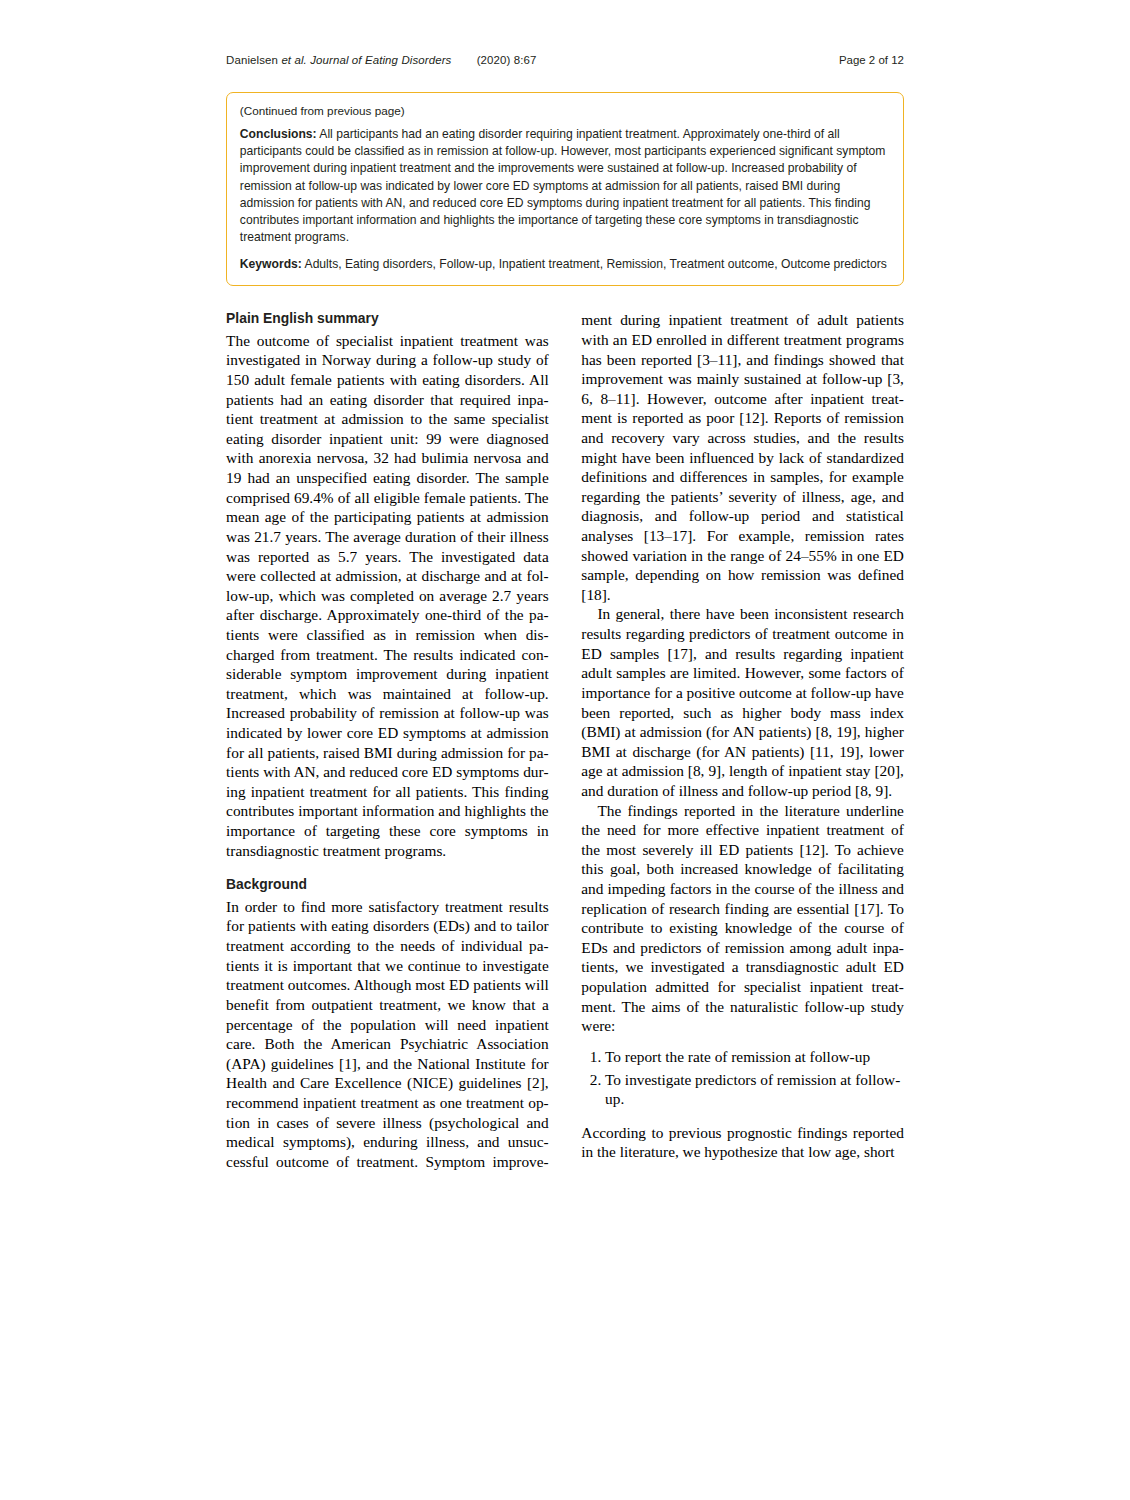Danielsen et al. Journal of Eating Disorders(2020) 8:67
Page 2 of 12
(Continued from previous page)
Conclusions: All participants had an eating disorder requiring inpatient treatment. Approximately one-third of all participants could be classified as in remission at follow-up. However, most participants experienced significant symptom improvement during inpatient treatment and the improvements were sustained at follow-up. Increased probability of remission at follow-up was indicated by lower core ED symptoms at admission for all patients, raised BMI during admission for patients with AN, and reduced core ED symptoms during inpatient treatment for all patients. This finding contributes important information and highlights the importance of targeting these core symptoms in transdiagnostic treatment programs.
Keywords: Adults, Eating disorders, Follow-up, Inpatient treatment, Remission, Treatment outcome, Outcome predictors
Plain English summary
The outcome of specialist inpatient treatment was investigated in Norway during a follow-up study of 150 adult female patients with eating disorders. All patients had an eating disorder that required inpatient treatment at admission to the same specialist eating disorder inpatient unit: 99 were diagnosed with anorexia nervosa, 32 had bulimia nervosa and 19 had an unspecified eating disorder. The sample comprised 69.4% of all eligible female patients. The mean age of the participating patients at admission was 21.7 years. The average duration of their illness was reported as 5.7 years. The investigated data were collected at admission, at discharge and at follow-up, which was completed on average 2.7 years after discharge. Approximately one-third of the patients were classified as in remission when discharged from treatment. The results indicated considerable symptom improvement during inpatient treatment, which was maintained at follow-up. Increased probability of remission at follow-up was indicated by lower core ED symptoms at admission for all patients, raised BMI during admission for patients with AN, and reduced core ED symptoms during inpatient treatment for all patients. This finding contributes important information and highlights the importance of targeting these core symptoms in transdiagnostic treatment programs.
Background
In order to find more satisfactory treatment results for patients with eating disorders (EDs) and to tailor treatment according to the needs of individual patients it is important that we continue to investigate treatment outcomes. Although most ED patients will benefit from outpatient treatment, we know that a percentage of the population will need inpatient care. Both the American Psychiatric Association (APA) guidelines [1], and the National Institute for Health and Care Excellence (NICE) guidelines [2], recommend inpatient treatment as one treatment option in cases of severe illness (psychological and medical symptoms), enduring illness, and unsuccessful outcome of treatment. Symptom improvement during inpatient treatment of adult patients with an ED enrolled in different treatment programs has been reported [3–11], and findings showed that improvement was mainly sustained at follow-up [3, 6, 8–11]. However, outcome after inpatient treatment is reported as poor [12]. Reports of remission and recovery vary across studies, and the results might have been influenced by lack of standardized definitions and differences in samples, for example regarding the patients’ severity of illness, age, and diagnosis, and follow-up period and statistical analyses [13–17]. For example, remission rates showed variation in the range of 24–55% in one ED sample, depending on how remission was defined [18].
In general, there have been inconsistent research results regarding predictors of treatment outcome in ED samples [17], and results regarding inpatient adult samples are limited. However, some factors of importance for a positive outcome at follow-up have been reported, such as higher body mass index (BMI) at admission (for AN patients) [8, 19], higher BMI at discharge (for AN patients) [11, 19], lower age at admission [8, 9], length of inpatient stay [20], and duration of illness and follow-up period [8, 9].
The findings reported in the literature underline the need for more effective inpatient treatment of the most severely ill ED patients [12]. To achieve this goal, both increased knowledge of facilitating and impeding factors in the course of the illness and replication of research finding are essential [17]. To contribute to existing knowledge of the course of EDs and predictors of remission among adult inpatients, we investigated a transdiagnostic adult ED population admitted for specialist inpatient treatment. The aims of the naturalistic follow-up study were:
To report the rate of remission at follow-up
To investigate predictors of remission at follow-up.
According to previous prognostic findings reported in the literature, we hypothesize that low age, short